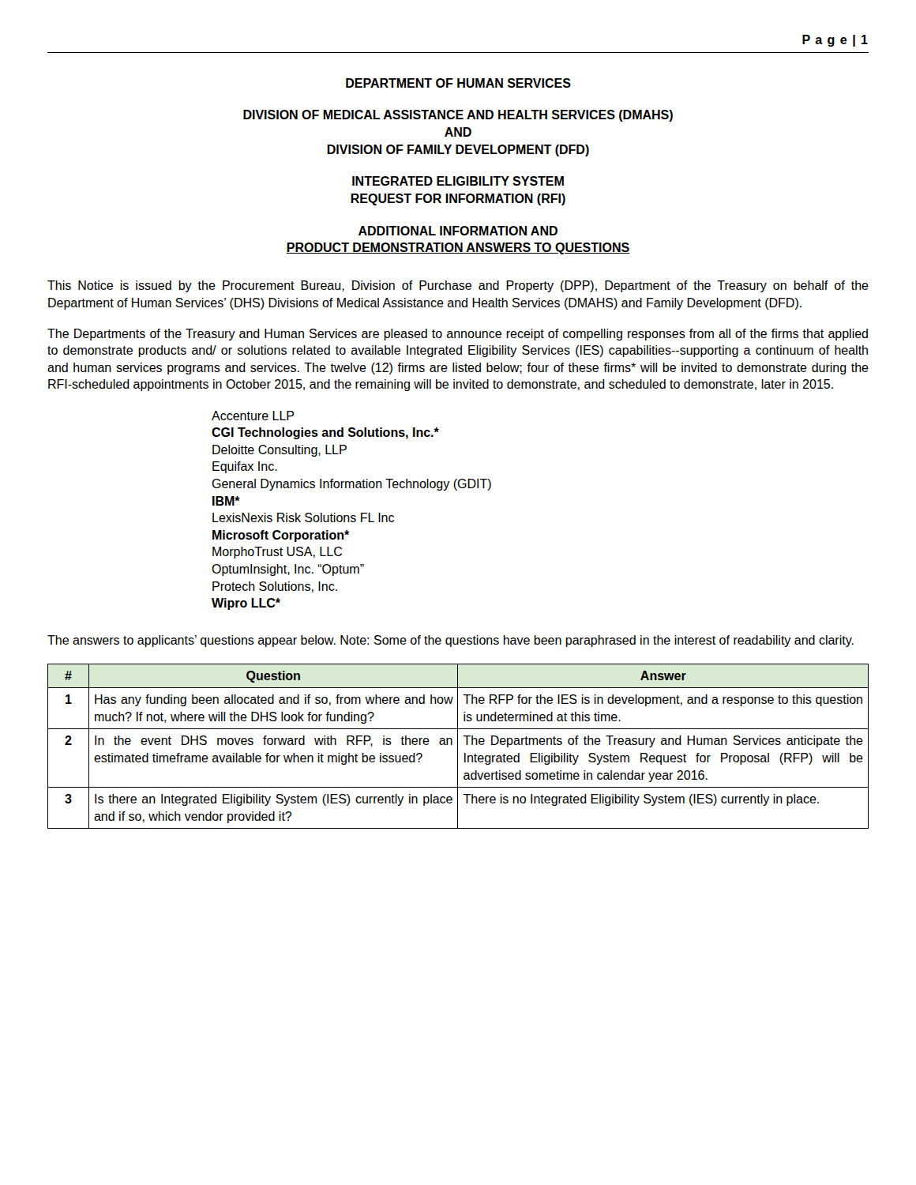P a g e | 1
Department of Human Services
Division of Medical Assistance and Health Services (DMAHS)
and
Division of Family Development (DFD)
Integrated Eligibility System
Request for Information (RFI)
Additional Information and
Product Demonstration Answers to Questions
This Notice is issued by the Procurement Bureau, Division of Purchase and Property (DPP), Department of the Treasury on behalf of the Department of Human Services’ (DHS) Divisions of Medical Assistance and Health Services (DMAHS) and Family Development (DFD).
The Departments of the Treasury and Human Services are pleased to announce receipt of compelling responses from all of the firms that applied to demonstrate products and/ or solutions related to available Integrated Eligibility Services (IES) capabilities--supporting a continuum of health and human services programs and services. The twelve (12) firms are listed below; four of these firms* will be invited to demonstrate during the RFI-scheduled appointments in October 2015, and the remaining will be invited to demonstrate, and scheduled to demonstrate, later in 2015.
Accenture LLP
CGI Technologies and Solutions, Inc.*
Deloitte Consulting, LLP
Equifax Inc.
General Dynamics Information Technology (GDIT)
IBM*
LexisNexis Risk Solutions FL Inc
Microsoft Corporation*
MorphoTrust USA, LLC
OptumInsight, Inc. “Optum”
Protech Solutions, Inc.
Wipro LLC*
The answers to applicants’ questions appear below. Note: Some of the questions have been paraphrased in the interest of readability and clarity.
| # | Question | Answer |
| --- | --- | --- |
| 1 | Has any funding been allocated and if so, from where and how much? If not, where will the DHS look for funding? | The RFP for the IES is in development, and a response to this question is undetermined at this time. |
| 2 | In the event DHS moves forward with RFP, is there an estimated timeframe available for when it might be issued? | The Departments of the Treasury and Human Services anticipate the Integrated Eligibility System Request for Proposal (RFP) will be advertised sometime in calendar year 2016. |
| 3 | Is there an Integrated Eligibility System (IES) currently in place and if so, which vendor provided it? | There is no Integrated Eligibility System (IES) currently in place. |